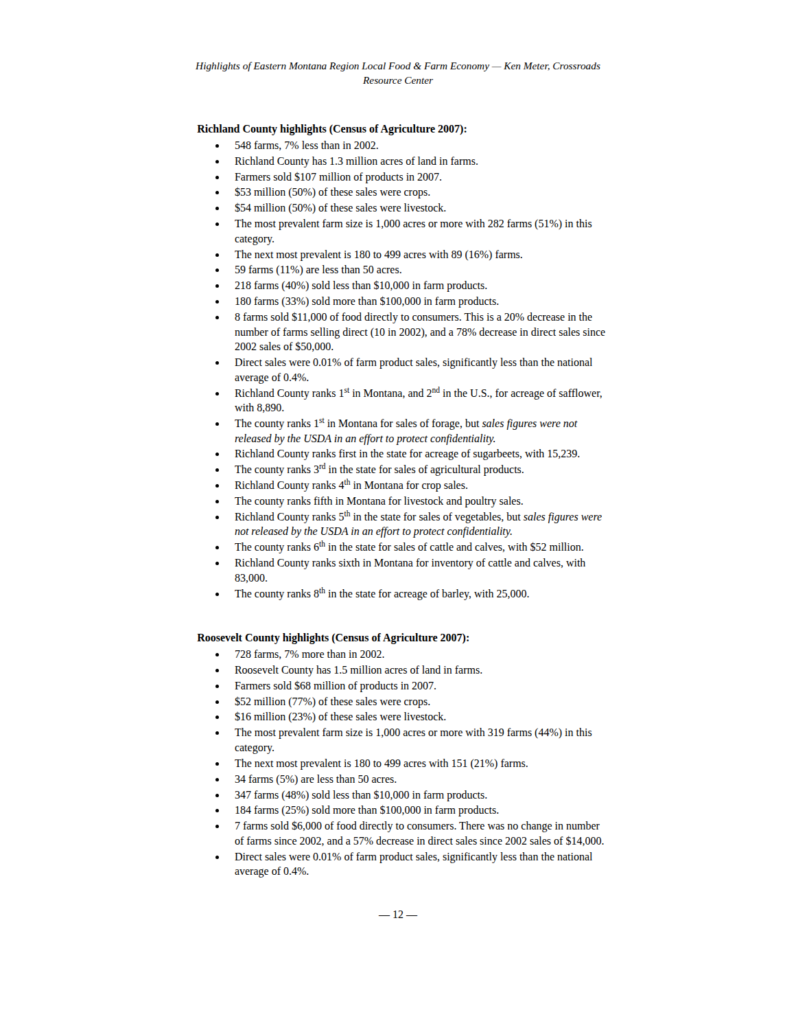Highlights of Eastern Montana Region Local Food & Farm Economy — Ken Meter, Crossroads Resource Center
Richland County highlights (Census of Agriculture 2007):
548 farms, 7% less than in 2002.
Richland County has 1.3 million acres of land in farms.
Farmers sold $107 million of products in 2007.
$53 million (50%) of these sales were crops.
$54 million (50%) of these sales were livestock.
The most prevalent farm size is 1,000 acres or more with 282 farms (51%) in this category.
The next most prevalent is 180 to 499 acres with 89 (16%) farms.
59 farms (11%) are less than 50 acres.
218 farms (40%) sold less than $10,000 in farm products.
180 farms (33%) sold more than $100,000 in farm products.
8 farms sold $11,000 of food directly to consumers. This is a 20% decrease in the number of farms selling direct (10 in 2002), and a 78% decrease in direct sales since 2002 sales of $50,000.
Direct sales were 0.01% of farm product sales, significantly less than the national average of 0.4%.
Richland County ranks 1st in Montana, and 2nd in the U.S., for acreage of safflower, with 8,890.
The county ranks 1st in Montana for sales of forage, but sales figures were not released by the USDA in an effort to protect confidentiality.
Richland County ranks first in the state for acreage of sugarbeets, with 15,239.
The county ranks 3rd in the state for sales of agricultural products.
Richland County ranks 4th in Montana for crop sales.
The county ranks fifth in Montana for livestock and poultry sales.
Richland County ranks 5th in the state for sales of vegetables, but sales figures were not released by the USDA in an effort to protect confidentiality.
The county ranks 6th in the state for sales of cattle and calves, with $52 million.
Richland County ranks sixth in Montana for inventory of cattle and calves, with 83,000.
The county ranks 8th in the state for acreage of barley, with 25,000.
Roosevelt County highlights (Census of Agriculture 2007):
728 farms, 7% more than in 2002.
Roosevelt County has 1.5 million acres of land in farms.
Farmers sold $68 million of products in 2007.
$52 million (77%) of these sales were crops.
$16 million (23%) of these sales were livestock.
The most prevalent farm size is 1,000 acres or more with 319 farms (44%) in this category.
The next most prevalent is 180 to 499 acres with 151 (21%) farms.
34 farms (5%) are less than 50 acres.
347 farms (48%) sold less than $10,000 in farm products.
184 farms (25%) sold more than $100,000 in farm products.
7 farms sold $6,000 of food directly to consumers. There was no change in number of farms since 2002, and a 57% decrease in direct sales since 2002 sales of $14,000.
Direct sales were 0.01% of farm product sales, significantly less than the national average of 0.4%.
— 12 —